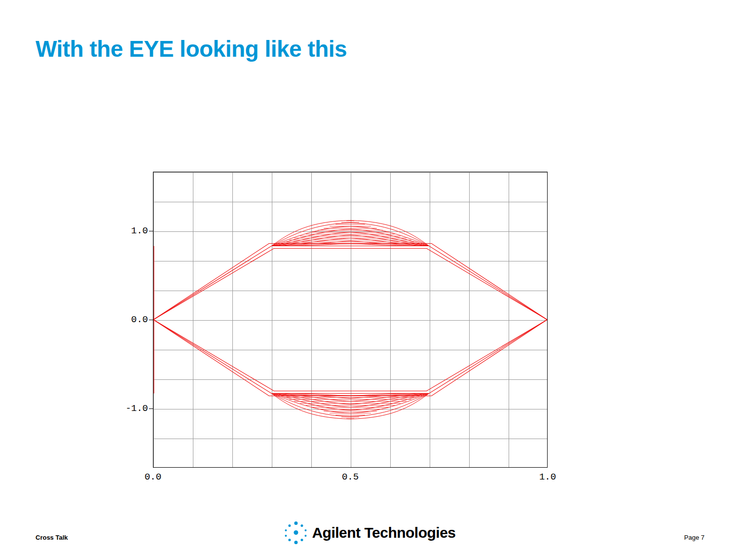With the EYE looking like this
1.0
0.0
-1.0
0.0
0.5
1.0
Cross Talk
Agilent Technologies
Page 7